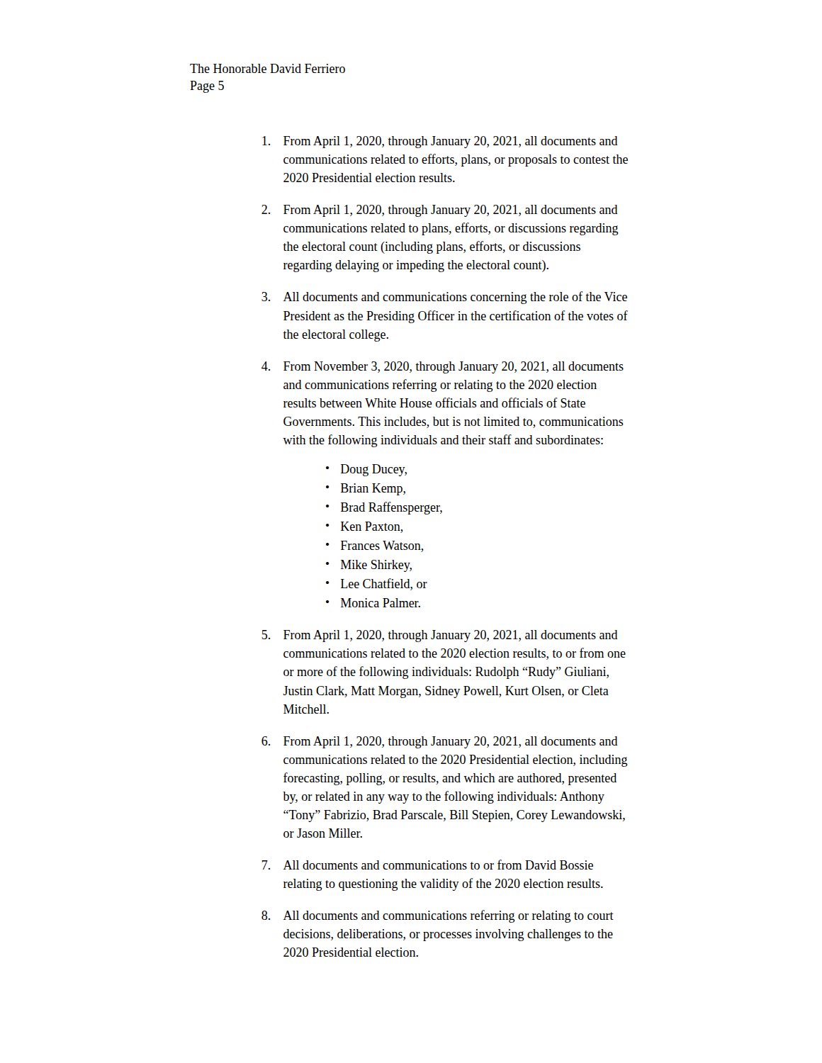The Honorable David Ferriero
Page 5
From April 1, 2020, through January 20, 2021, all documents and communications related to efforts, plans, or proposals to contest the 2020 Presidential election results.
From April 1, 2020, through January 20, 2021, all documents and communications related to plans, efforts, or discussions regarding the electoral count (including plans, efforts, or discussions regarding delaying or impeding the electoral count).
All documents and communications concerning the role of the Vice President as the Presiding Officer in the certification of the votes of the electoral college.
From November 3, 2020, through January 20, 2021, all documents and communications referring or relating to the 2020 election results between White House officials and officials of State Governments. This includes, but is not limited to, communications with the following individuals and their staff and subordinates:
Doug Ducey,
Brian Kemp,
Brad Raffensperger,
Ken Paxton,
Frances Watson,
Mike Shirkey,
Lee Chatfield, or
Monica Palmer.
From April 1, 2020, through January 20, 2021, all documents and communications related to the 2020 election results, to or from one or more of the following individuals: Rudolph “Rudy” Giuliani, Justin Clark, Matt Morgan, Sidney Powell, Kurt Olsen, or Cleta Mitchell.
From April 1, 2020, through January 20, 2021, all documents and communications related to the 2020 Presidential election, including forecasting, polling, or results, and which are authored, presented by, or related in any way to the following individuals: Anthony “Tony” Fabrizio, Brad Parscale, Bill Stepien, Corey Lewandowski, or Jason Miller.
All documents and communications to or from David Bossie relating to questioning the validity of the 2020 election results.
All documents and communications referring or relating to court decisions, deliberations, or processes involving challenges to the 2020 Presidential election.